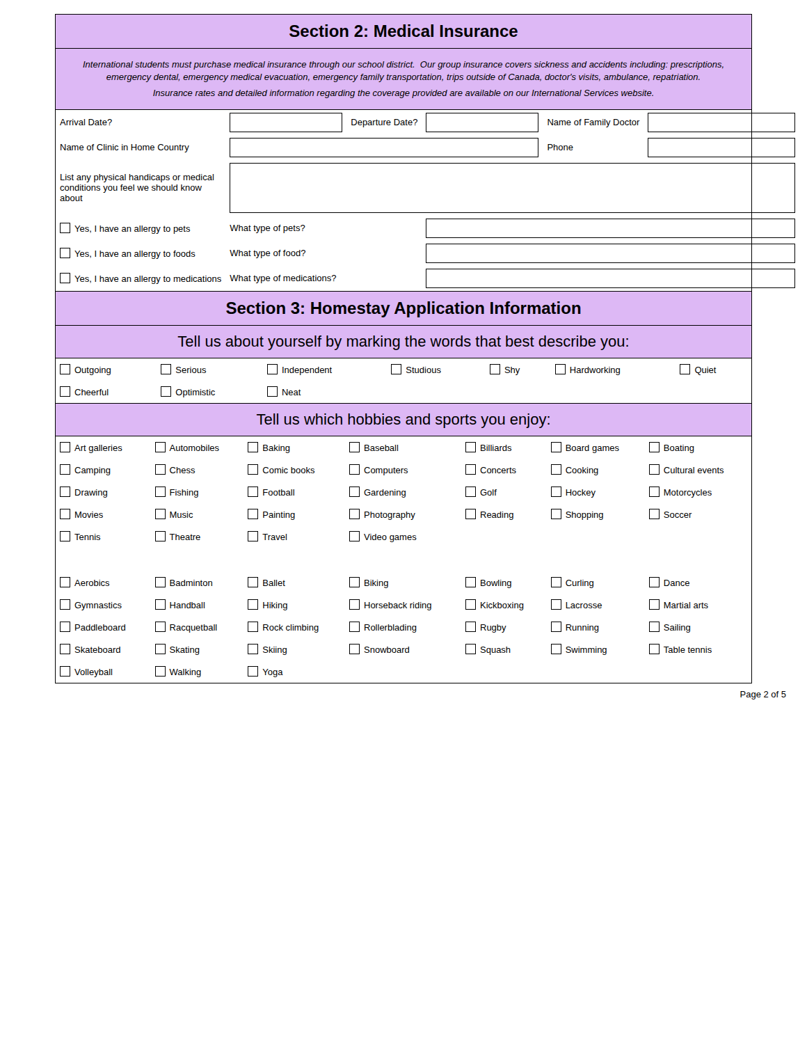Section 2: Medical Insurance
International students must purchase medical insurance through our school district. Our group insurance covers sickness and accidents including: prescriptions, emergency dental, emergency medical evacuation, emergency family transportation, trips outside of Canada, doctor's visits, ambulance, repatriation.
Insurance rates and detailed information regarding the coverage provided are available on our International Services website.
| Arrival Date? | | Departure Date? | | Name of Family Doctor | |
| Name of Clinic in Home Country | | Phone | |
| List any physical handicaps or medical conditions you feel we should know about | |
| Yes, I have an allergy to pets | What type of pets? | |
| Yes, I have an allergy to foods | What type of food? | |
| Yes, I have an allergy to medications | What type of medications? | |
Section 3: Homestay Application Information
Tell us about yourself by marking the words that best describe you:
| Outgoing | Serious | Independent | Studious | Shy | Hardworking | Quiet |
| Cheerful | Optimistic | Neat | | | | |
Tell us which hobbies and sports you enjoy:
| Art galleries | Automobiles | Baking | Baseball | Billiards | Board games | Boating |
| Camping | Chess | Comic books | Computers | Concerts | Cooking | Cultural events |
| Drawing | Fishing | Football | Gardening | Golf | Hockey | Motorcycles |
| Movies | Music | Painting | Photography | Reading | Shopping | Soccer |
| Tennis | Theatre | Travel | Video games | | | |
| Aerobics | Badminton | Ballet | Biking | Bowling | Curling | Dance |
| Gymnastics | Handball | Hiking | Horseback riding | Kickboxing | Lacrosse | Martial arts |
| Paddleboard | Racquetball | Rock climbing | Rollerblading | Rugby | Running | Sailing |
| Skateboard | Skating | Skiing | Snowboard | Squash | Swimming | Table tennis |
| Volleyball | Walking | Yoga | | | | |
Page 2 of 5